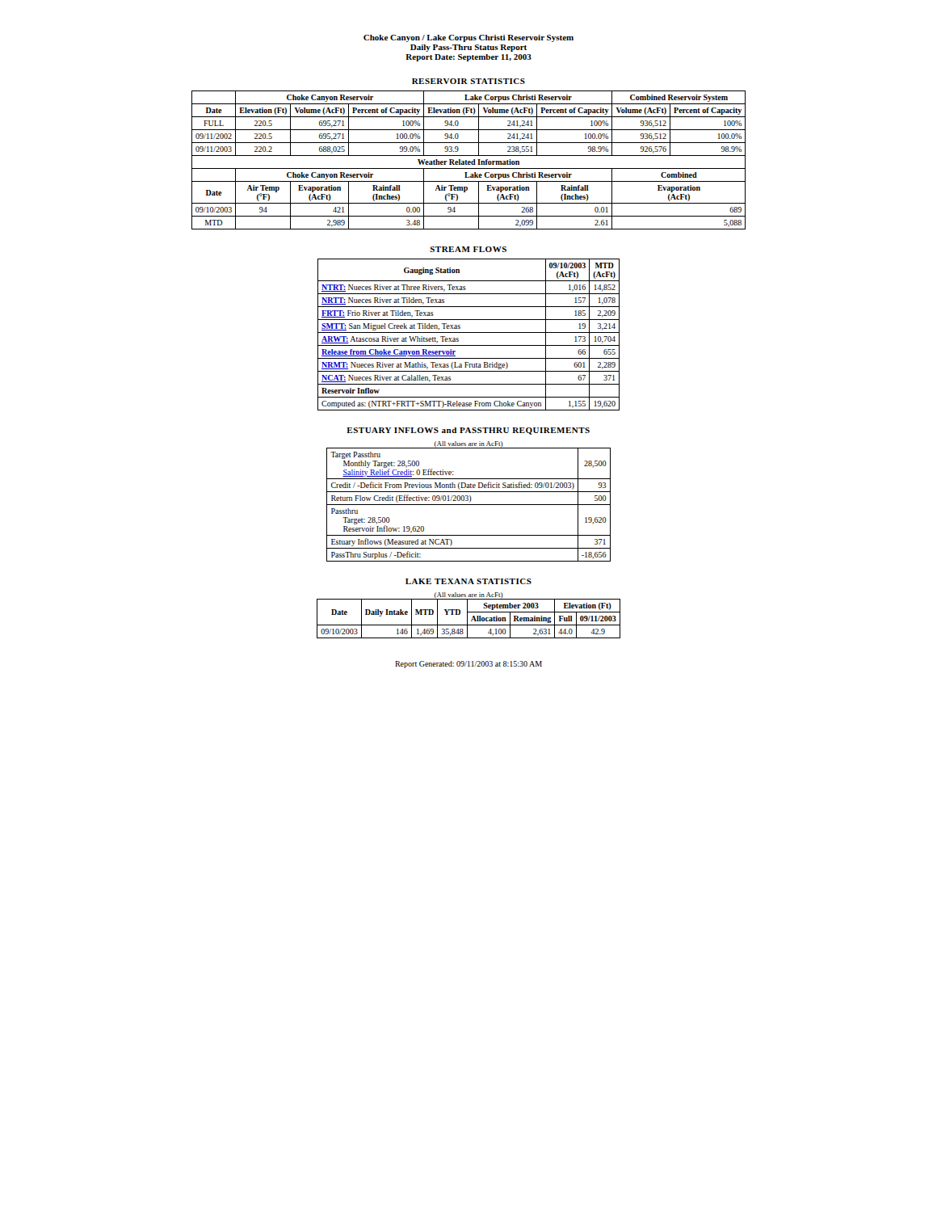Choke Canyon / Lake Corpus Christi Reservoir System
Daily Pass-Thru Status Report
Report Date: September 11, 2003
RESERVOIR STATISTICS
| | Choke Canyon Reservoir | Lake Corpus Christi Reservoir | Combined Reservoir System |
| --- | --- | --- | --- |
| Date | Elevation (Ft) | Volume (AcFt) | Percent of Capacity | Elevation (Ft) | Volume (AcFt) | Percent of Capacity | Volume (AcFt) | Percent of Capacity |
| FULL | 220.5 | 695,271 | 100% | 94.0 | 241,241 | 100% | 936,512 | 100% |
| 09/11/2002 | 220.5 | 695,271 | 100.0% | 94.0 | 241,241 | 100.0% | 936,512 | 100.0% |
| 09/11/2003 | 220.2 | 688,025 | 99.0% | 93.9 | 238,551 | 98.9% | 926,576 | 98.9% |
| Weather Related Information |
| | Choke Canyon Reservoir | Lake Corpus Christi Reservoir | Combined |
| Date | Air Temp (°F) | Evaporation (AcFt) | Rainfall (Inches) | Air Temp (°F) | Evaporation (AcFt) | Rainfall (Inches) | Evaporation (AcFt) |
| 09/10/2003 | 94 | 421 | 0.00 | 94 | 268 | 0.01 | 689 |
| MTD | | 2,989 | 3.48 | | 2,099 | 2.61 | 5,088 |
STREAM FLOWS
| Gauging Station | 09/10/2003 (AcFt) | MTD (AcFt) |
| --- | --- | --- |
| NTRT: Nueces River at Three Rivers, Texas | 1,016 | 14,852 |
| NRTT: Nueces River at Tilden, Texas | 157 | 1,078 |
| FRTT: Frio River at Tilden, Texas | 185 | 2,209 |
| SMTT: San Miguel Creek at Tilden, Texas | 19 | 3,214 |
| ARWT: Atascosa River at Whitsett, Texas | 173 | 10,704 |
| Release from Choke Canyon Reservoir | 66 | 655 |
| NRMT: Nueces River at Mathis, Texas (La Fruta Bridge) | 601 | 2,289 |
| NCAT: Nueces River at Calallen, Texas | 67 | 371 |
| Reservoir Inflow | | |
| Computed as: (NTRT+FRTT+SMTT)-Release From Choke Canyon | 1,155 | 19,620 |
ESTUARY INFLOWS and PASSTHRU REQUIREMENTS
(All values are in AcFt)
| Target Passthru Monthly Target: 28,500 Salinity Relief Credit : 0 Effective: | 28,500 |
| Credit / -Deficit From Previous Month (Date Deficit Satisfied: 09/01/2003) | 93 |
| Return Flow Credit (Effective: 09/01/2003) | 500 |
| Passthru Target: 28,500 Reservoir Inflow: 19,620 | 19,620 |
| Estuary Inflows (Measured at NCAT) | 371 |
| PassThru Surplus / -Deficit: | -18,656 |
LAKE TEXANA STATISTICS
(All values are in AcFt)
| Date | Daily Intake | MTD | YTD | September 2003 | Elevation (Ft) |
| --- | --- | --- | --- | --- | --- |
| Allocation | Remaining | Full | 09/11/2003 |
| 09/10/2003 | 146 | 1,469 | 35,848 | 4,100 | 2,631 | 44.0 | 42.9 |
Report Generated: 09/11/2003 at 8:15:30 AM